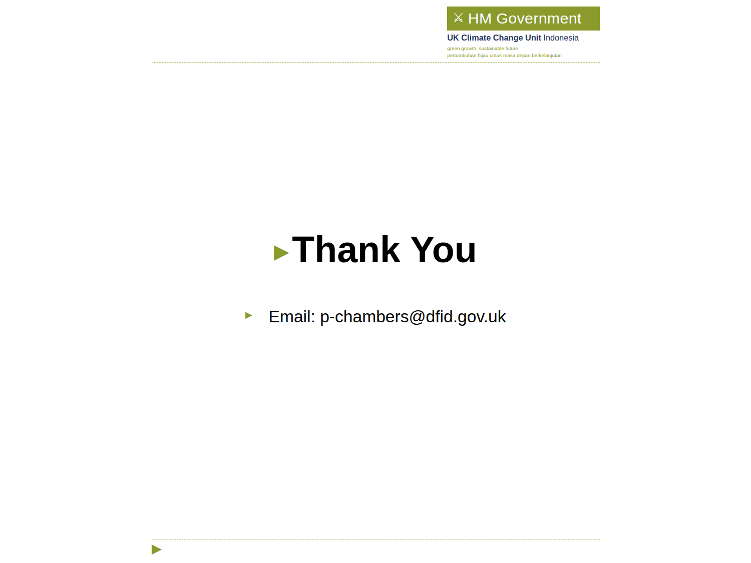⚔HM Government
UK Climate Change Unit Indonesia
green growth, sustainable future
pertumbuhan hijau untuk masa depan berkelanjutan
Thank You
Email: p-chambers@dfid.gov.uk
▶